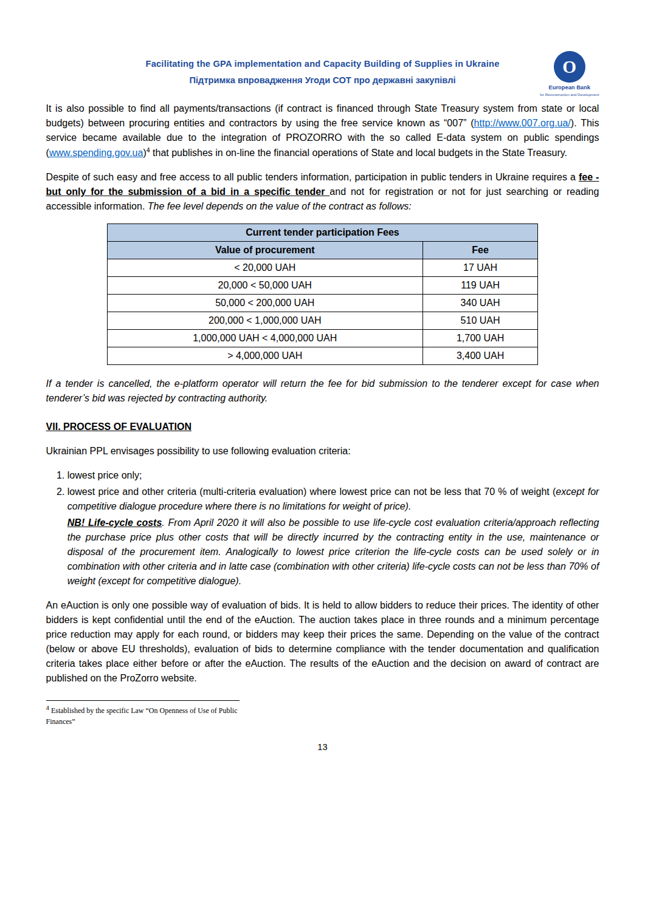O European Bank for Reconstruction and Development
Facilitating the GPA implementation and Capacity Building of Supplies in Ukraine
Підтримка впровадження Угоди СОТ про державні закупівлі
It is also possible to find all payments/transactions (if contract is financed through State Treasury system from state or local budgets) between procuring entities and contractors by using the free service known as “007” (http://www.007.org.ua/). This service became available due to the integration of PROZORRO with the so called E-data system on public spendings (www.spending.gov.ua)4 that publishes in on-line the financial operations of State and local budgets in the State Treasury.
Despite of such easy and free access to all public tenders information, participation in public tenders in Ukraine requires a fee - but only for the submission of a bid in a specific tender and not for registration or not for just searching or reading accessible information. The fee level depends on the value of the contract as follows:
| Current tender participation Fees |
| --- |
| Value of procurement | Fee |
| < 20,000 UAH | 17 UAH |
| 20,000 < 50,000 UAH | 119 UAH |
| 50,000 < 200,000 UAH | 340 UAH |
| 200,000 < 1,000,000 UAH | 510 UAH |
| 1,000,000 UAH < 4,000,000 UAH | 1,700 UAH |
| > 4,000,000 UAH | 3,400 UAH |
If a tender is cancelled, the e-platform operator will return the fee for bid submission to the tenderer except for case when tenderer’s bid was rejected by contracting authority.
VII. PROCESS OF EVALUATION
Ukrainian PPL envisages possibility to use following evaluation criteria:
lowest price only;
lowest price and other criteria (multi-criteria evaluation) where lowest price can not be less that 70 % of weight (except for competitive dialogue procedure where there is no limitations for weight of price).
NB! Life-cycle costs. From April 2020 it will also be possible to use life-cycle cost evaluation criteria/approach reflecting the purchase price plus other costs that will be directly incurred by the contracting entity in the use, maintenance or disposal of the procurement item. Analogically to lowest price criterion the life-cycle costs can be used solely or in combination with other criteria and in latte case (combination with other criteria) life-cycle costs can not be less than 70% of weight (except for competitive dialogue).
An eAuction is only one possible way of evaluation of bids. It is held to allow bidders to reduce their prices. The identity of other bidders is kept confidential until the end of the eAuction. The auction takes place in three rounds and a minimum percentage price reduction may apply for each round, or bidders may keep their prices the same. Depending on the value of the contract (below or above EU thresholds), evaluation of bids to determine compliance with the tender documentation and qualification criteria takes place either before or after the eAuction. The results of the eAuction and the decision on award of contract are published on the ProZorro website.
4 Established by the specific Law “On Openness of Use of Public Finances”
13